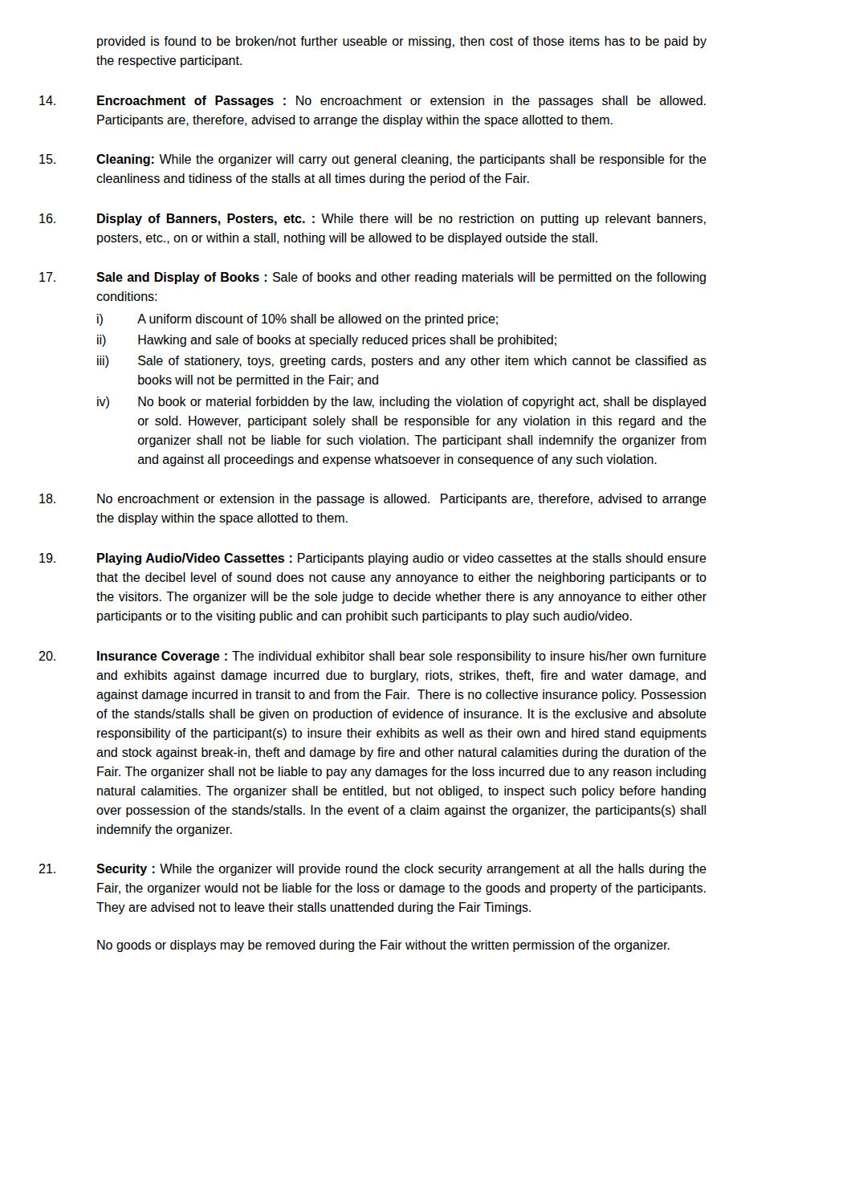provided is found to be broken/not further useable or missing, then cost of those items has to be paid by the respective participant.
14. Encroachment of Passages : No encroachment or extension in the passages shall be allowed. Participants are, therefore, advised to arrange the display within the space allotted to them.
15. Cleaning: While the organizer will carry out general cleaning, the participants shall be responsible for the cleanliness and tidiness of the stalls at all times during the period of the Fair.
16. Display of Banners, Posters, etc. : While there will be no restriction on putting up relevant banners, posters, etc., on or within a stall, nothing will be allowed to be displayed outside the stall.
17. Sale and Display of Books : Sale of books and other reading materials will be permitted on the following conditions:
i) A uniform discount of 10% shall be allowed on the printed price;
ii) Hawking and sale of books at specially reduced prices shall be prohibited;
iii) Sale of stationery, toys, greeting cards, posters and any other item which cannot be classified as books will not be permitted in the Fair; and
iv) No book or material forbidden by the law, including the violation of copyright act, shall be displayed or sold. However, participant solely shall be responsible for any violation in this regard and the organizer shall not be liable for such violation. The participant shall indemnify the organizer from and against all proceedings and expense whatsoever in consequence of any such violation.
18. No encroachment or extension in the passage is allowed. Participants are, therefore, advised to arrange the display within the space allotted to them.
19. Playing Audio/Video Cassettes : Participants playing audio or video cassettes at the stalls should ensure that the decibel level of sound does not cause any annoyance to either the neighboring participants or to the visitors. The organizer will be the sole judge to decide whether there is any annoyance to either other participants or to the visiting public and can prohibit such participants to play such audio/video.
20. Insurance Coverage : The individual exhibitor shall bear sole responsibility to insure his/her own furniture and exhibits against damage incurred due to burglary, riots, strikes, theft, fire and water damage, and against damage incurred in transit to and from the Fair. There is no collective insurance policy. Possession of the stands/stalls shall be given on production of evidence of insurance. It is the exclusive and absolute responsibility of the participant(s) to insure their exhibits as well as their own and hired stand equipments and stock against break-in, theft and damage by fire and other natural calamities during the duration of the Fair. The organizer shall not be liable to pay any damages for the loss incurred due to any reason including natural calamities. The organizer shall be entitled, but not obliged, to inspect such policy before handing over possession of the stands/stalls. In the event of a claim against the organizer, the participants(s) shall indemnify the organizer.
21. Security : While the organizer will provide round the clock security arrangement at all the halls during the Fair, the organizer would not be liable for the loss or damage to the goods and property of the participants. They are advised not to leave their stalls unattended during the Fair Timings.
No goods or displays may be removed during the Fair without the written permission of the organizer.